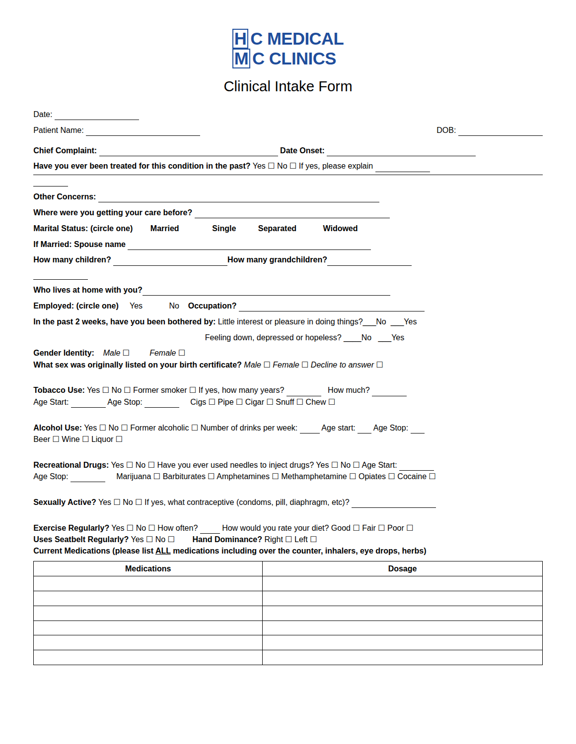HC MEDICAL
MC CLINICS
Clinical Intake Form
Date:
Patient Name: DOB:
Chief Complaint: Date Onset:
Have you ever been treated for this condition in the past? Yes ☐ No ☐ If yes, please explain
Other Concerns:
Where were you getting your care before?
Marital Status: (circle one) Married Single Separated Widowed
If Married: Spouse name
How many children? How many grandchildren?
Who lives at home with you?
Employed: (circle one) Yes No Occupation?
In the past 2 weeks, have you been bothered by: Little interest or pleasure in doing things?___No ___Yes
Feeling down, depressed or hopeless? ____No ___Yes
Gender Identity: Male ☐ Female ☐
What sex was originally listed on your birth certificate? Male ☐ Female ☐ Decline to answer ☐
Tobacco Use: Yes ☐ No ☐ Former smoker ☐ If yes, how many years? How much?
Age Start: Age Stop: Cigs ☐ Pipe ☐ Cigar ☐ Snuff ☐ Chew ☐
Alcohol Use: Yes ☐ No ☐ Former alcoholic ☐ Number of drinks per week: Age start: Age Stop:
Beer ☐ Wine ☐ Liquor ☐
Recreational Drugs: Yes ☐ No ☐ Have you ever used needles to inject drugs? Yes ☐ No ☐ Age Start:
Age Stop: Marijuana ☐ Barbiturates ☐ Amphetamines ☐ Methamphetamine ☐ Opiates ☐ Cocaine ☐
Sexually Active? Yes ☐ No ☐ If yes, what contraceptive (condoms, pill, diaphragm, etc)?
Exercise Regularly? Yes ☐ No ☐ How often? How would you rate your diet? Good ☐ Fair ☐ Poor ☐
Uses Seatbelt Regularly? Yes ☐ No ☐ Hand Dominance? Right ☐ Left ☐
Current Medications (please list ALL medications including over the counter, inhalers, eye drops, herbs)
| Medications | Dosage |
| --- | --- |